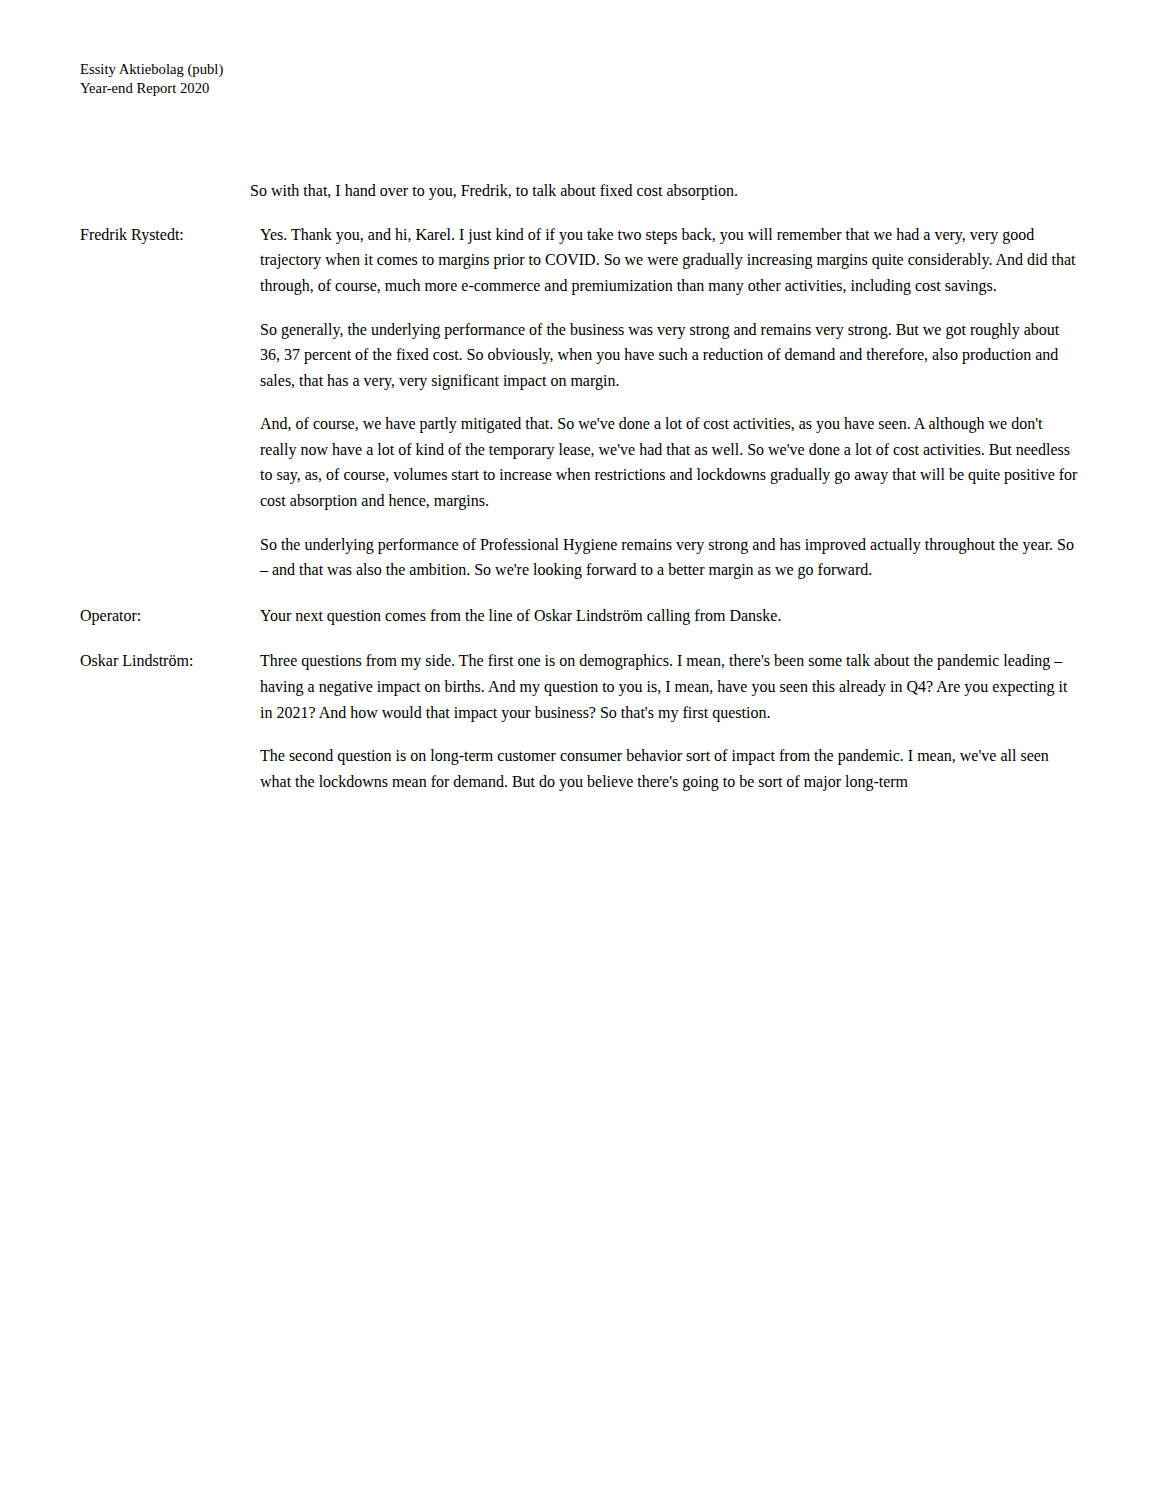Essity Aktiebolag (publ)
Year-end Report 2020
So with that, I hand over to you, Fredrik, to talk about fixed cost absorption.
Fredrik Rystedt:
Yes. Thank you, and hi, Karel. I just kind of if you take two steps back, you will remember that we had a very, very good trajectory when it comes to margins prior to COVID. So we were gradually increasing margins quite considerably. And did that through, of course, much more e-commerce and premiumization than many other activities, including cost savings.
So generally, the underlying performance of the business was very strong and remains very strong. But we got roughly about 36, 37 percent of the fixed cost. So obviously, when you have such a reduction of demand and therefore, also production and sales, that has a very, very significant impact on margin.
And, of course, we have partly mitigated that. So we've done a lot of cost activities, as you have seen. A although we don't really now have a lot of kind of the temporary lease, we've had that as well. So we've done a lot of cost activities. But needless to say, as, of course, volumes start to increase when restrictions and lockdowns gradually go away that will be quite positive for cost absorption and hence, margins.
So the underlying performance of Professional Hygiene remains very strong and has improved actually throughout the year. So – and that was also the ambition. So we're looking forward to a better margin as we go forward.
Operator:
Your next question comes from the line of Oskar Lindström calling from Danske.
Oskar Lindström:
Three questions from my side. The first one is on demographics. I mean, there's been some talk about the pandemic leading – having a negative impact on births. And my question to you is, I mean, have you seen this already in Q4? Are you expecting it in 2021? And how would that impact your business? So that's my first question.
The second question is on long-term customer consumer behavior sort of impact from the pandemic. I mean, we've all seen what the lockdowns mean for demand. But do you believe there's going to be sort of major long-term